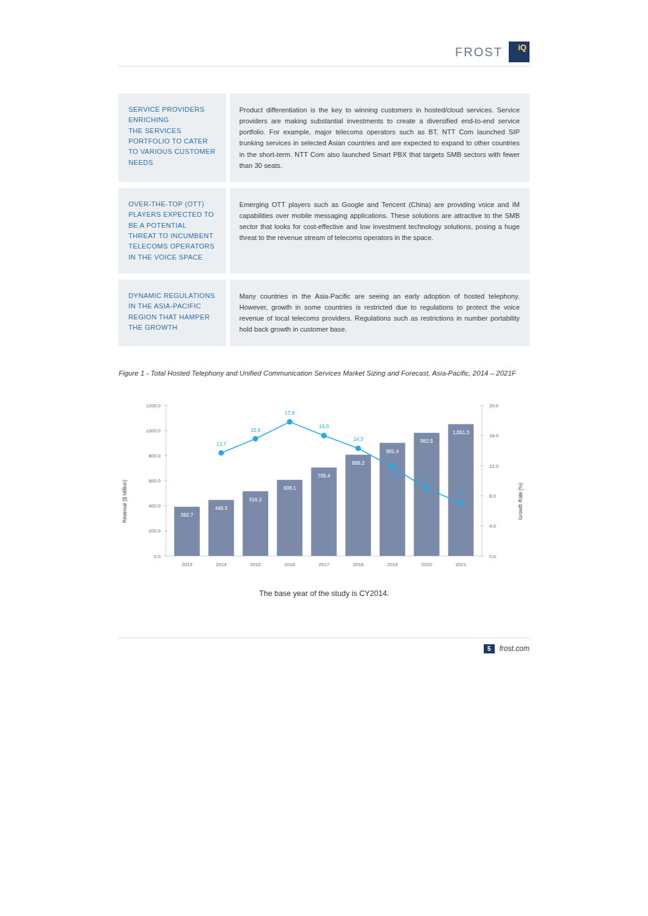FROST
iQ
| Service providers enriching the services portfolio to cater to various customer needs | Product differentiation is the key to winning customers in hosted/cloud services. Service providers are making substantial investments to create a diversified end-to-end service portfolio. For example, major telecoms operators such as BT, NTT Com launched SIP trunking services in selected Asian countries and are expected to expand to other countries in the short-term. NTT Com also launched Smart PBX that targets SMB sectors with fewer than 30 seats. |
| Over-the-top (OTT) players expected to be a potential threat to incumbent telecoms operators in the voice space | Emerging OTT players such as Google and Tencent (China) are providing voice and IM capabilities over mobile messaging applications. These solutions are attractive to the SMB sector that looks for cost-effective and low investment technology solutions, posing a huge threat to the revenue stream of telecoms operators in the space. |
| Dynamic regulations in the Asia-Pacific region that hamper the growth | Many countries in the Asia-Pacific are seeing an early adoption of hosted telephony. However, growth in some countries is restricted due to regulations to protect the voice revenue of local telecoms providers. Regulations such as restrictions in number portability hold back growth in customer base. |
Figure 1 - Total Hosted Telephony and Unified Communication Services Market Sizing and Forecast, Asia-Pacific, 2014 – 2021F
Revenue ($ Million) Growth Rate (%) 1200.0 1000.0 800.0 600.0 400.0 200.0 0.0 20.0 16.0 12.0 8.0 4.0 0.0 392.7 446.5 516.2 608.1 705.4 806.2 901.4 982.5 1,051.3 13.7 15.6 17.8 16.0 14.3 11.8 9.0 7.0 2013 2014 2015 2016 2017 2018 2019 2020 2021
The base year of the study is CY2014.
5 frost.com